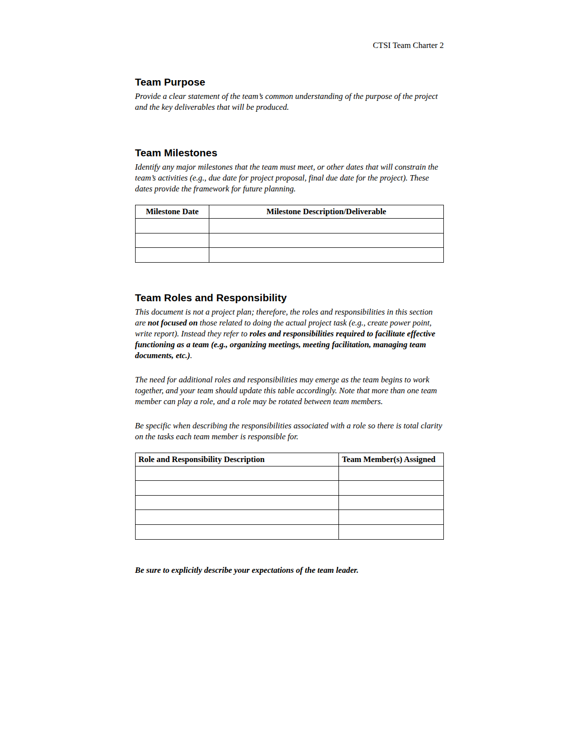CTSI Team Charter 2
Team Purpose
Provide a clear statement of the team’s common understanding of the purpose of the project and the key deliverables that will be produced.
Team Milestones
Identify any major milestones that the team must meet, or other dates that will constrain the team’s activities (e.g., due date for project proposal, final due date for the project). These dates provide the framework for future planning.
| Milestone Date | Milestone Description/Deliverable |
| --- | --- |
Team Roles and Responsibility
This document is not a project plan; therefore, the roles and responsibilities in this section are not focused on those related to doing the actual project task (e.g., create power point, write report). Instead they refer to roles and responsibilities required to facilitate effective functioning as a team (e.g., organizing meetings, meeting facilitation, managing team documents, etc.).
The need for additional roles and responsibilities may emerge as the team begins to work together, and your team should update this table accordingly. Note that more than one team member can play a role, and a role may be rotated between team members.
Be specific when describing the responsibilities associated with a role so there is total clarity on the tasks each team member is responsible for.
| Role and Responsibility Description | Team Member(s) Assigned |
| --- | --- |
Be sure to explicitly describe your expectations of the team leader.